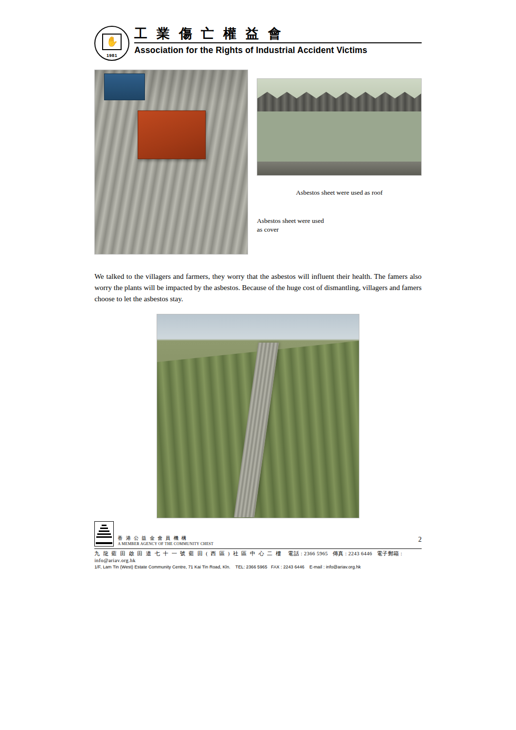✋
1981
工 業 傷 亡 權 益 會
Association for the Rights of Industrial Accident Victims
Asbestos sheet were used as roof
Asbestos sheet were used as cover
We talked to the villagers and farmers, they worry that the asbestos will influent their health. The famers also worry the plants will be impacted by the asbestos. Because of the huge cost of dismantling, villagers and famers choose to let the asbestos stay.
香 港 公 益 金 會 員 機 構
A MEMBER AGENCY OF THE COMMUNITY CHEST
2
九 龍 藍 田 啟 田 道 七 十 一 號 藍 田 ( 西 區 ) 社 區 中 心 二 樓 電話 : 2366 5965 傳真 : 2243 6446 電子郵箱 : info@ariav.org.hk
1/F, Lam Tin (West) Estate Community Centre, 71 Kai Tin Road, Kln. TEL: 2366 5965 FAX : 2243 6446 E-mail : info@ariav.org.hk